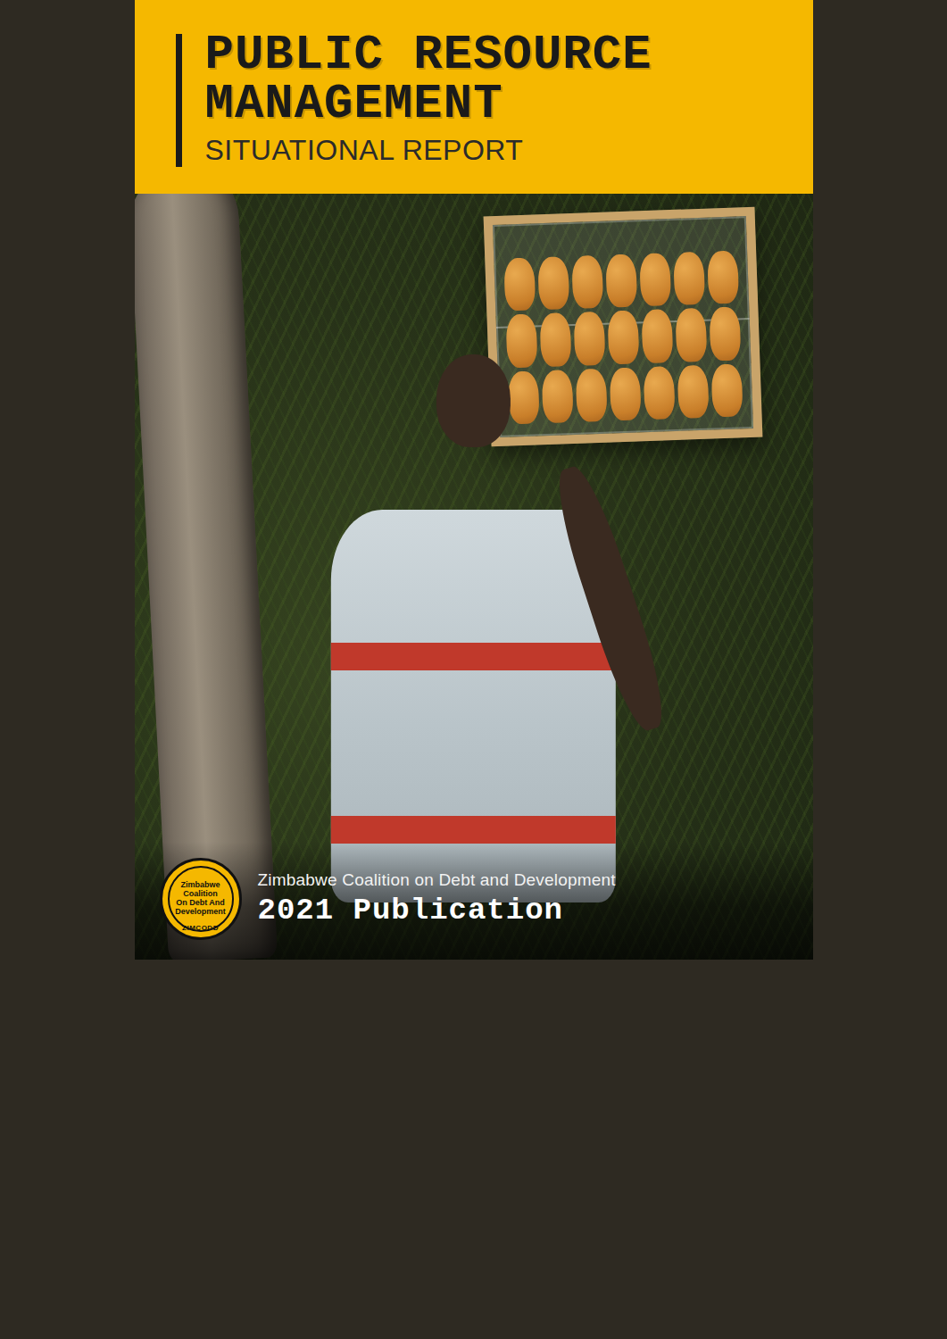Public Resource
Management
Situational Report
Zimbabwe Coalition
On Debt And
Development
ZIMCODD
Zimbabwe Coalition on Debt and Development
2021 Publication